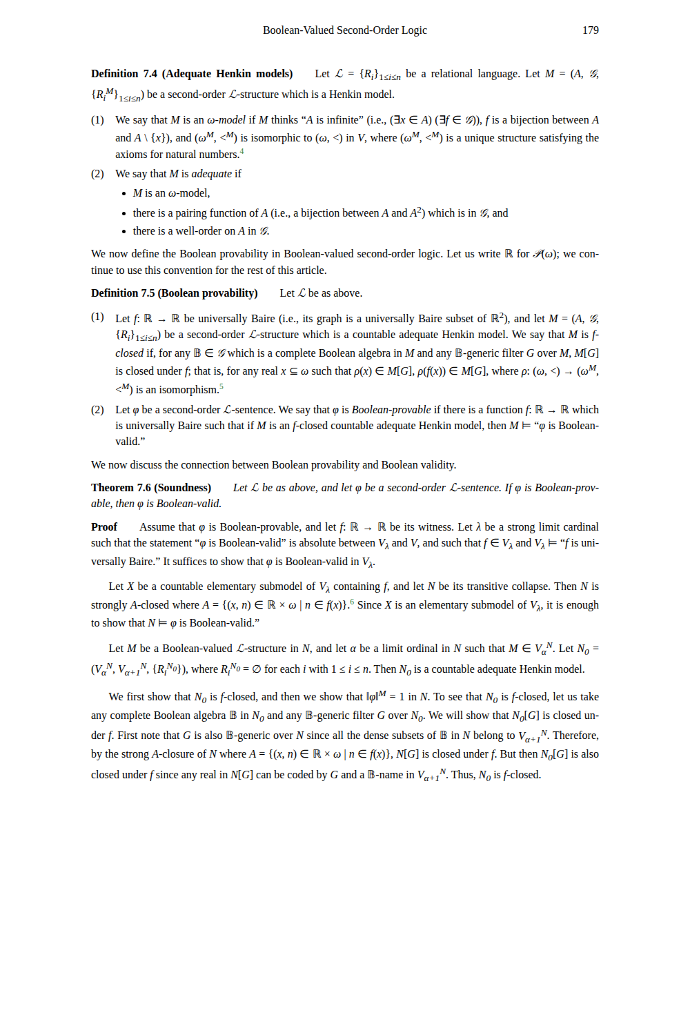Boolean-Valued Second-Order Logic 179
Definition 7.4 (Adequate Henkin models)  Let ℒ = {Ri}1≤i≤n be a relational language. Let M = (A, 𝒢, {RiM}1≤i≤n) be a second-order ℒ-structure which is a Henkin model.
(1) We say that M is an ω-model if M thinks “A is infinite” (i.e., (∃x ∈ A) (∃f ∈ 𝒢)), f is a bijection between A and A \ {x}), and (ωM, <M) is isomorphic to (ω, <) in V, where (ωM, <M) is a unique structure satisfying the axioms for natural numbers.4
(2) We say that M is adequate if
M is an ω-model,
there is a pairing function of A (i.e., a bijection between A and A2) which is in 𝒢, and
there is a well-order on A in 𝒢.
We now define the Boolean provability in Boolean-valued second-order logic. Let us write ℝ for 𝒫(ω); we continue to use this convention for the rest of this article.
Definition 7.5 (Boolean provability)  Let ℒ be as above.
(1) Let f: ℝ → ℝ be universally Baire (i.e., its graph is a universally Baire subset of ℝ2), and let M = (A, 𝒢, {Ri}1≤i≤n) be a second-order ℒ-structure which is a countable adequate Henkin model. We say that M is f-closed if, for any 𝔹 ∈ 𝒢 which is a complete Boolean algebra in M and any 𝔹-generic filter G over M, M[G] is closed under f; that is, for any real x ⊆ ω such that ρ(x) ∈ M[G], ρ(f(x)) ∈ M[G], where ρ: (ω, <) → (ωM, <M) is an isomorphism.5
(2) Let φ be a second-order ℒ-sentence. We say that φ is Boolean-provable if there is a function f: ℝ → ℝ which is universally Baire such that if M is an f-closed countable adequate Henkin model, then M ⊨ “φ is Boolean-valid.”
We now discuss the connection between Boolean provability and Boolean validity.
Theorem 7.6 (Soundness)  Let ℒ be as above, and let φ be a second-order ℒ-sentence. If φ is Boolean-provable, then φ is Boolean-valid.
Proof  Assume that φ is Boolean-provable, and let f: ℝ → ℝ be its witness. Let λ be a strong limit cardinal such that the statement “φ is Boolean-valid” is absolute between Vλ and V, and such that f ∈ Vλ and Vλ ⊨ “f is universally Baire.” It suffices to show that φ is Boolean-valid in Vλ.
Let X be a countable elementary submodel of Vλ containing f, and let N be its transitive collapse. Then N is strongly A-closed where A = {(x, n) ∈ ℝ × ω | n ∈ f(x)}.6 Since X is an elementary submodel of Vλ, it is enough to show that N ⊨ φ is Boolean-valid.”
Let M be a Boolean-valued ℒ-structure in N, and let α be a limit ordinal in N such that M ∈ VαN. Let N0 = (VαN, Vα+1N, {RiN0}), where RiN0 = ∅ for each i with 1 ≤ i ≤ n. Then N0 is a countable adequate Henkin model.
We first show that N0 is f-closed, and then we show that ‖φ‖M = 1 in N. To see that N0 is f-closed, let us take any complete Boolean algebra 𝔹 in N0 and any 𝔹-generic filter G over N0. We will show that N0[G] is closed under f. First note that G is also 𝔹-generic over N since all the dense subsets of 𝔹 in N belong to Vα+1N. Therefore, by the strong A-closure of N where A = {(x, n) ∈ ℝ × ω | n ∈ f(x)}, N[G] is closed under f. But then N0[G] is also closed under f since any real in N[G] can be coded by G and a 𝔹-name in Vα+1N. Thus, N0 is f-closed.